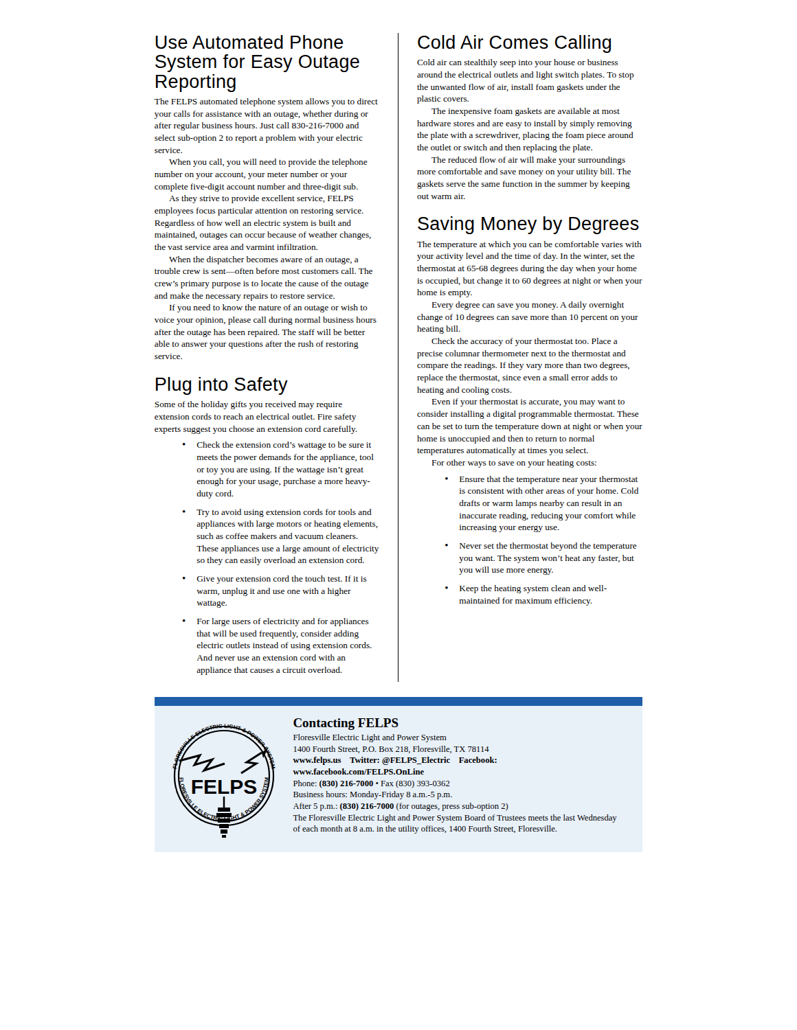Use Automated Phone System for Easy Outage Reporting
The FELPS automated telephone system allows you to direct your calls for assistance with an outage, whether during or after regular business hours. Just call 830-216-7000 and select sub-option 2 to report a problem with your electric service.
When you call, you will need to provide the telephone number on your account, your meter number or your complete five-digit account number and three-digit sub.
As they strive to provide excellent service, FELPS employees focus particular attention on restoring service. Regardless of how well an electric system is built and maintained, outages can occur because of weather changes, the vast service area and varmint infiltration.
When the dispatcher becomes aware of an outage, a trouble crew is sent—often before most customers call. The crew’s primary purpose is to locate the cause of the outage and make the necessary repairs to restore service.
If you need to know the nature of an outage or wish to voice your opinion, please call during normal business hours after the outage has been repaired. The staff will be better able to answer your questions after the rush of restoring service.
Plug into Safety
Some of the holiday gifts you received may require extension cords to reach an electrical outlet. Fire safety experts suggest you choose an extension cord carefully.
Check the extension cord’s wattage to be sure it meets the power demands for the appliance, tool or toy you are using. If the wattage isn’t great enough for your usage, purchase a more heavy-duty cord.
Try to avoid using extension cords for tools and appliances with large motors or heating elements, such as coffee makers and vacuum cleaners. These appliances use a large amount of electricity so they can easily overload an extension cord.
Give your extension cord the touch test. If it is warm, unplug it and use one with a higher wattage.
For large users of electricity and for appliances that will be used frequently, consider adding electric outlets instead of using extension cords. And never use an extension cord with an appliance that causes a circuit overload.
Cold Air Comes Calling
Cold air can stealthily seep into your house or business around the electrical outlets and light switch plates. To stop the unwanted flow of air, install foam gaskets under the plastic covers.
The inexpensive foam gaskets are available at most hardware stores and are easy to install by simply removing the plate with a screwdriver, placing the foam piece around the outlet or switch and then replacing the plate.
The reduced flow of air will make your surroundings more comfortable and save money on your utility bill. The gaskets serve the same function in the summer by keeping out warm air.
Saving Money by Degrees
The temperature at which you can be comfortable varies with your activity level and the time of day. In the winter, set the thermostat at 65-68 degrees during the day when your home is occupied, but change it to 60 degrees at night or when your home is empty.
Every degree can save you money. A daily overnight change of 10 degrees can save more than 10 percent on your heating bill.
Check the accuracy of your thermostat too. Place a precise columnar thermometer next to the thermostat and compare the readings. If they vary more than two degrees, replace the thermostat, since even a small error adds to heating and cooling costs.
Even if your thermostat is accurate, you may want to consider installing a digital programmable thermostat. These can be set to turn the temperature down at night or when your home is unoccupied and then to return to normal temperatures automatically at times you select.
For other ways to save on your heating costs:
Ensure that the temperature near your thermostat is consistent with other areas of your home. Cold drafts or warm lamps nearby can result in an inaccurate reading, reducing your comfort while increasing your energy use.
Never set the thermostat beyond the temperature you want. The system won’t heat any faster, but you will use more energy.
Keep the heating system clean and well-maintained for maximum efficiency.
FLORESVILLE ELECTRIC LIGHT & POWER SYSTEM FLORESVILLE ELECTRIC LIGHT & POWER SYSTEM FELPS
Contacting FELPS
Floresville Electric Light and Power System
1400 Fourth Street, P.O. Box 218, Floresville, TX 78114
www.felps.us Twitter: @FELPS_Electric Facebook: www.facebook.com/FELPS.OnLine
Phone: (830) 216-7000 • Fax (830) 393-0362
Business hours: Monday-Friday 8 a.m.-5 p.m.
After 5 p.m.: (830) 216-7000 (for outages, press sub-option 2)
The Floresville Electric Light and Power System Board of Trustees meets the last Wednesday of each month at 8 a.m. in the utility offices, 1400 Fourth Street, Floresville.